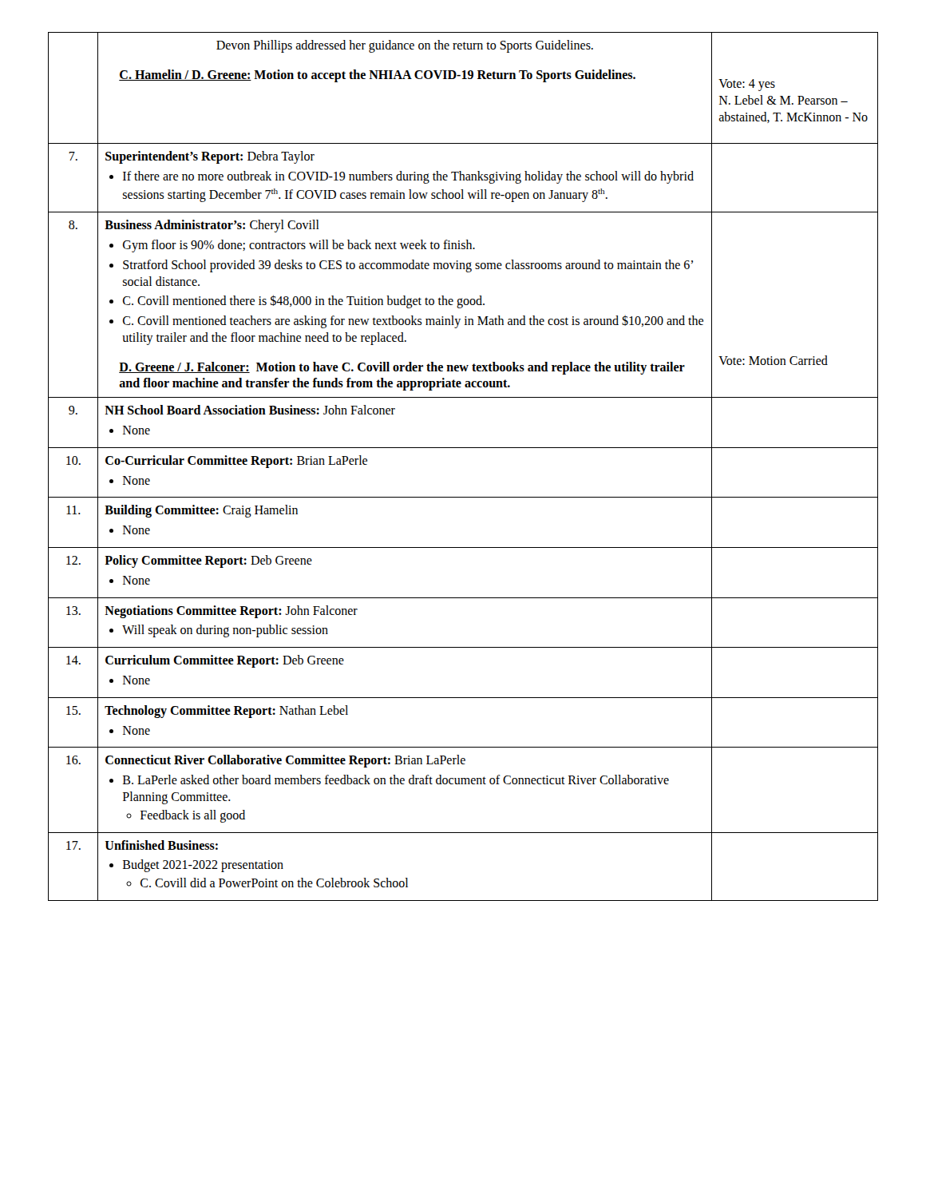| | Devon Phillips addressed her guidance on the return to Sports Guidelines. C. Hamelin / D. Greene: Motion to accept the NHIAA COVID-19 Return To Sports Guidelines. | Vote: 4 yes N. Lebel & M. Pearson – abstained, T. McKinnon - No |
| 7. | Superintendent’s Report: Debra Taylor If there are no more outbreak in COVID-19 numbers during the Thanksgiving holiday the school will do hybrid sessions starting December 7 th . If COVID cases remain low school will re-open on January 8 th . | |
| 8. | Business Administrator’s: Cheryl Covill Gym floor is 90% done; contractors will be back next week to finish. Stratford School provided 39 desks to CES to accommodate moving some classrooms around to maintain the 6’ social distance. C. Covill mentioned there is $48,000 in the Tuition budget to the good. C. Covill mentioned teachers are asking for new textbooks mainly in Math and the cost is around $10,200 and the utility trailer and the floor machine need to be replaced. D. Greene / J. Falconer: Motion to have C. Covill order the new textbooks and replace the utility trailer and floor machine and transfer the funds from the appropriate account. | Vote: Motion Carried |
| 9. | NH School Board Association Business: John Falconer None | |
| 10. | Co-Curricular Committee Report: Brian LaPerle None | |
| 11. | Building Committee: Craig Hamelin None | |
| 12. | Policy Committee Report: Deb Greene None | |
| 13. | Negotiations Committee Report: John Falconer Will speak on during non-public session | |
| 14. | Curriculum Committee Report: Deb Greene None | |
| 15. | Technology Committee Report: Nathan Lebel None | |
| 16. | Connecticut River Collaborative Committee Report: Brian LaPerle B. LaPerle asked other board members feedback on the draft document of Connecticut River Collaborative Planning Committee. Feedback is all good | |
| 17. | Unfinished Business: Budget 2021-2022 presentation C. Covill did a PowerPoint on the Colebrook School | |